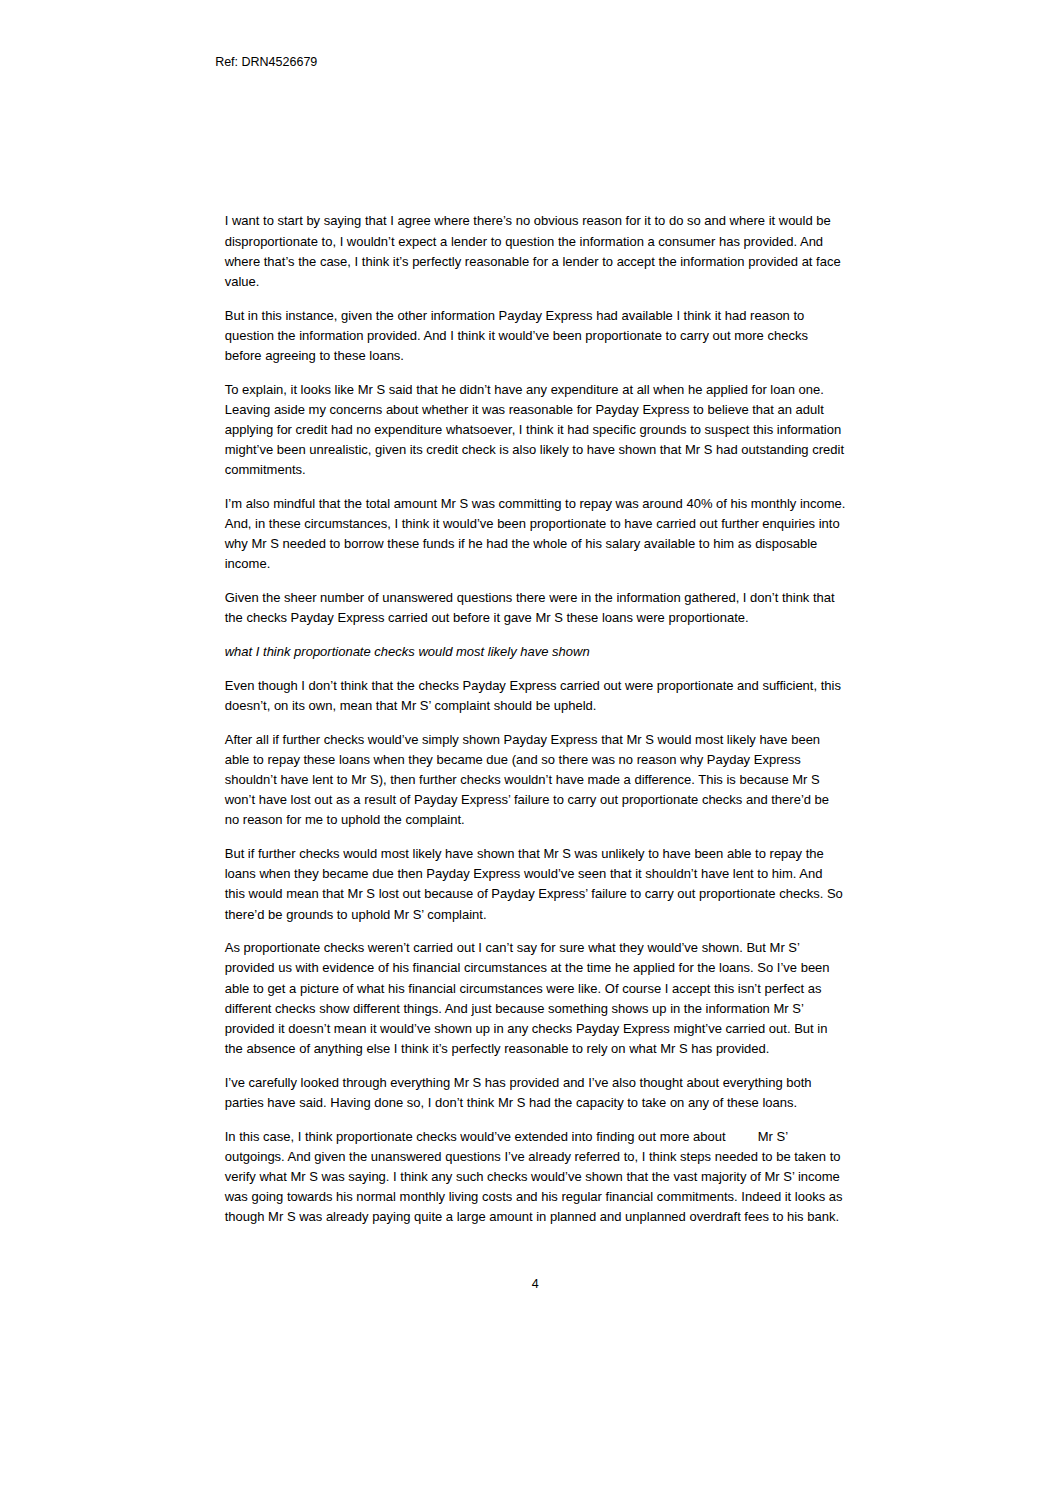Ref: DRN4526679
I want to start by saying that I agree where there’s no obvious reason for it to do so and where it would be disproportionate to, I wouldn’t expect a lender to question the information a consumer has provided. And where that’s the case, I think it’s perfectly reasonable for a lender to accept the information provided at face value.
But in this instance, given the other information Payday Express had available I think it had reason to question the information provided. And I think it would’ve been proportionate to carry out more checks before agreeing to these loans.
To explain, it looks like Mr S said that he didn’t have any expenditure at all when he applied for loan one. Leaving aside my concerns about whether it was reasonable for Payday Express to believe that an adult applying for credit had no expenditure whatsoever, I think it had specific grounds to suspect this information might’ve been unrealistic, given its credit check is also likely to have shown that Mr S had outstanding credit commitments.
I’m also mindful that the total amount Mr S was committing to repay was around 40% of his monthly income. And, in these circumstances, I think it would’ve been proportionate to have carried out further enquiries into why Mr S needed to borrow these funds if he had the whole of his salary available to him as disposable income.
Given the sheer number of unanswered questions there were in the information gathered, I don’t think that the checks Payday Express carried out before it gave Mr S these loans were proportionate.
what I think proportionate checks would most likely have shown
Even though I don’t think that the checks Payday Express carried out were proportionate and sufficient, this doesn’t, on its own, mean that Mr S’ complaint should be upheld.
After all if further checks would’ve simply shown Payday Express that Mr S would most likely have been able to repay these loans when they became due (and so there was no reason why Payday Express shouldn’t have lent to Mr S), then further checks wouldn’t have made a difference. This is because Mr S won’t have lost out as a result of Payday Express’ failure to carry out proportionate checks and there’d be no reason for me to uphold the complaint.
But if further checks would most likely have shown that Mr S was unlikely to have been able to repay the loans when they became due then Payday Express would’ve seen that it shouldn’t have lent to him. And this would mean that Mr S lost out because of Payday Express’ failure to carry out proportionate checks. So there’d be grounds to uphold Mr S’ complaint.
As proportionate checks weren’t carried out I can’t say for sure what they would’ve shown. But Mr S’ provided us with evidence of his financial circumstances at the time he applied for the loans. So I’ve been able to get a picture of what his financial circumstances were like. Of course I accept this isn’t perfect as different checks show different things. And just because something shows up in the information Mr S’ provided it doesn’t mean it would’ve shown up in any checks Payday Express might’ve carried out. But in the absence of anything else I think it’s perfectly reasonable to rely on what Mr S has provided.
I’ve carefully looked through everything Mr S has provided and I’ve also thought about everything both parties have said. Having done so, I don’t think Mr S had the capacity to take on any of these loans.
In this case, I think proportionate checks would’ve extended into finding out more about Mr S’ outgoings. And given the unanswered questions I’ve already referred to, I think steps needed to be taken to verify what Mr S was saying. I think any such checks would’ve shown that the vast majority of Mr S’ income was going towards his normal monthly living costs and his regular financial commitments. Indeed it looks as though Mr S was already paying quite a large amount in planned and unplanned overdraft fees to his bank.
4